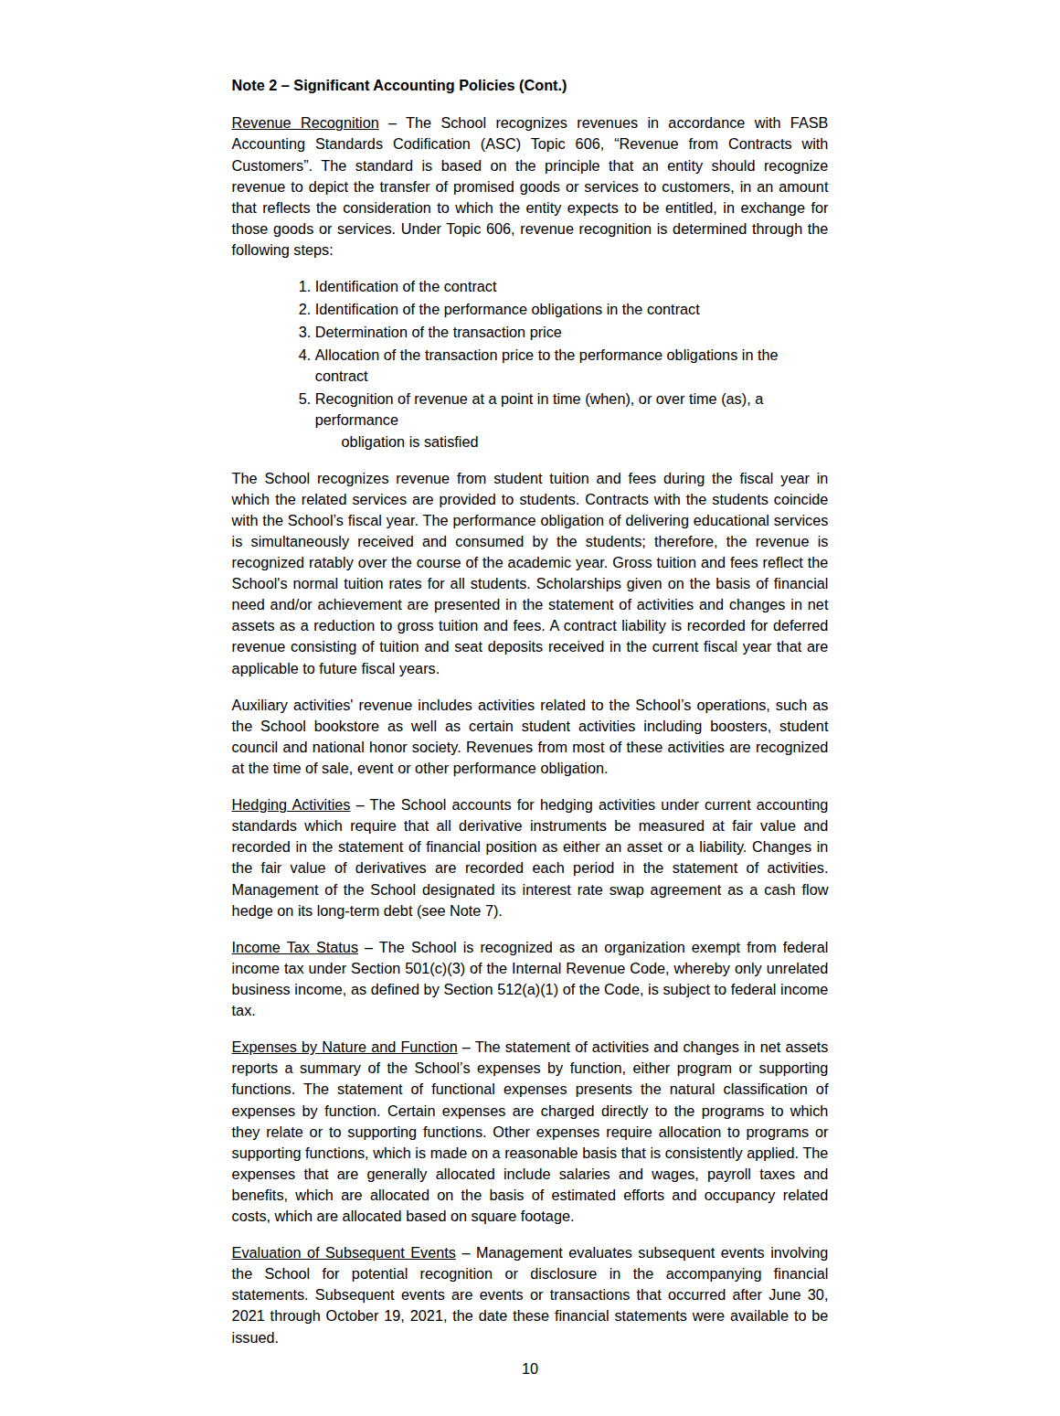Note 2 – Significant Accounting Policies (Cont.)
Revenue Recognition – The School recognizes revenues in accordance with FASB Accounting Standards Codification (ASC) Topic 606, “Revenue from Contracts with Customers”. The standard is based on the principle that an entity should recognize revenue to depict the transfer of promised goods or services to customers, in an amount that reflects the consideration to which the entity expects to be entitled, in exchange for those goods or services. Under Topic 606, revenue recognition is determined through the following steps:
Identification of the contract
Identification of the performance obligations in the contract
Determination of the transaction price
Allocation of the transaction price to the performance obligations in the contract
Recognition of revenue at a point in time (when), or over time (as), a performance obligation is satisfied
The School recognizes revenue from student tuition and fees during the fiscal year in which the related services are provided to students. Contracts with the students coincide with the School’s fiscal year. The performance obligation of delivering educational services is simultaneously received and consumed by the students; therefore, the revenue is recognized ratably over the course of the academic year. Gross tuition and fees reflect the School's normal tuition rates for all students. Scholarships given on the basis of financial need and/or achievement are presented in the statement of activities and changes in net assets as a reduction to gross tuition and fees. A contract liability is recorded for deferred revenue consisting of tuition and seat deposits received in the current fiscal year that are applicable to future fiscal years.
Auxiliary activities' revenue includes activities related to the School’s operations, such as the School bookstore as well as certain student activities including boosters, student council and national honor society. Revenues from most of these activities are recognized at the time of sale, event or other performance obligation.
Hedging Activities – The School accounts for hedging activities under current accounting standards which require that all derivative instruments be measured at fair value and recorded in the statement of financial position as either an asset or a liability. Changes in the fair value of derivatives are recorded each period in the statement of activities. Management of the School designated its interest rate swap agreement as a cash flow hedge on its long-term debt (see Note 7).
Income Tax Status – The School is recognized as an organization exempt from federal income tax under Section 501(c)(3) of the Internal Revenue Code, whereby only unrelated business income, as defined by Section 512(a)(1) of the Code, is subject to federal income tax.
Expenses by Nature and Function – The statement of activities and changes in net assets reports a summary of the School’s expenses by function, either program or supporting functions. The statement of functional expenses presents the natural classification of expenses by function. Certain expenses are charged directly to the programs to which they relate or to supporting functions. Other expenses require allocation to programs or supporting functions, which is made on a reasonable basis that is consistently applied. The expenses that are generally allocated include salaries and wages, payroll taxes and benefits, which are allocated on the basis of estimated efforts and occupancy related costs, which are allocated based on square footage.
Evaluation of Subsequent Events – Management evaluates subsequent events involving the School for potential recognition or disclosure in the accompanying financial statements. Subsequent events are events or transactions that occurred after June 30, 2021 through October 19, 2021, the date these financial statements were available to be issued.
10